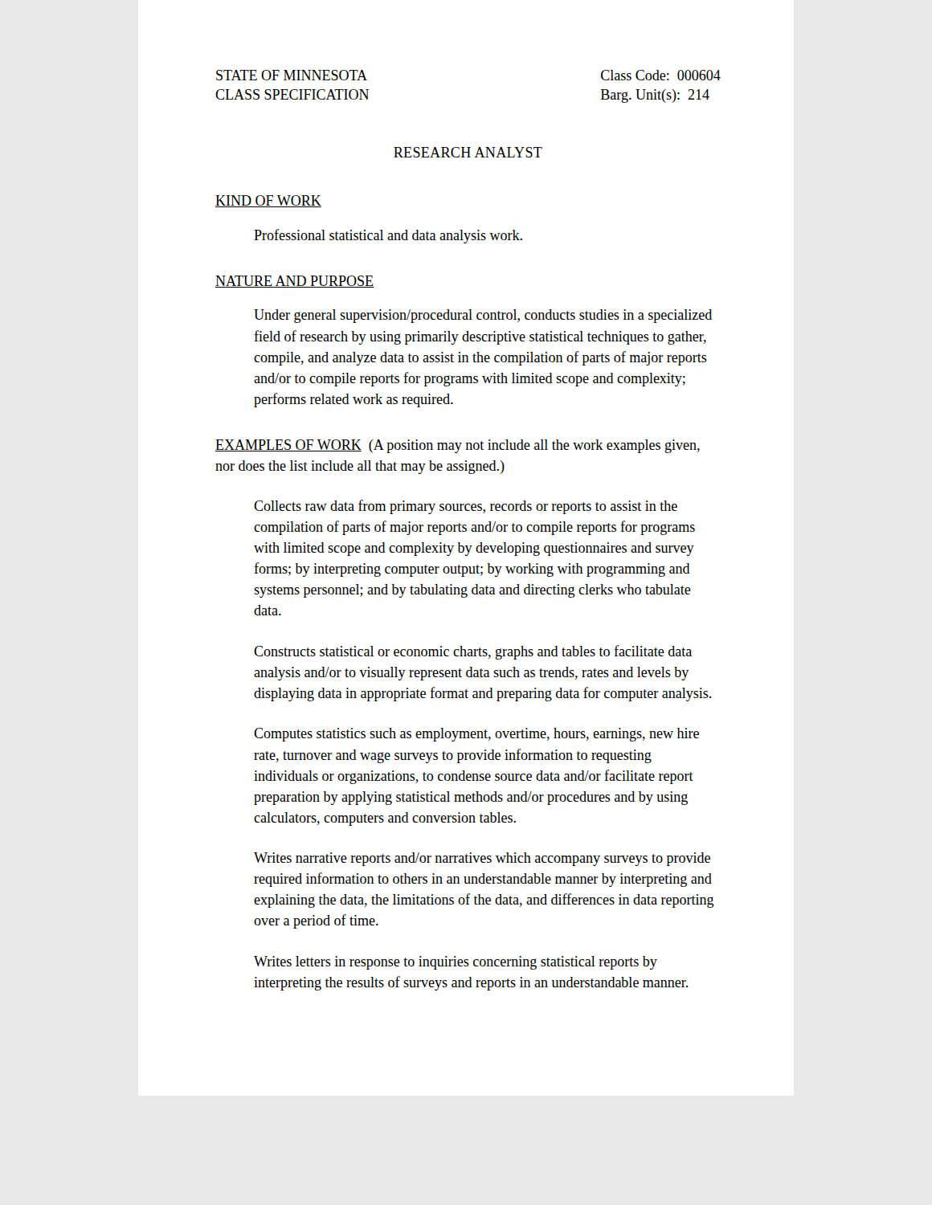STATE OF MINNESOTA
CLASS SPECIFICATION
Class Code: 000604
Barg. Unit(s): 214
RESEARCH ANALYST
KIND OF WORK
Professional statistical and data analysis work.
NATURE AND PURPOSE
Under general supervision/procedural control, conducts studies in a specialized field of research by using primarily descriptive statistical techniques to gather, compile, and analyze data to assist in the compilation of parts of major reports and/or to compile reports for programs with limited scope and complexity; performs related work as required.
EXAMPLES OF WORK (A position may not include all the work examples given, nor does the list include all that may be assigned.)
Collects raw data from primary sources, records or reports to assist in the compilation of parts of major reports and/or to compile reports for programs with limited scope and complexity by developing questionnaires and survey forms; by interpreting computer output; by working with programming and systems personnel; and by tabulating data and directing clerks who tabulate data.
Constructs statistical or economic charts, graphs and tables to facilitate data analysis and/or to visually represent data such as trends, rates and levels by displaying data in appropriate format and preparing data for computer analysis.
Computes statistics such as employment, overtime, hours, earnings, new hire rate, turnover and wage surveys to provide information to requesting individuals or organizations, to condense source data and/or facilitate report preparation by applying statistical methods and/or procedures and by using calculators, computers and conversion tables.
Writes narrative reports and/or narratives which accompany surveys to provide required information to others in an understandable manner by interpreting and explaining the data, the limitations of the data, and differences in data reporting over a period of time.
Writes letters in response to inquiries concerning statistical reports by interpreting the results of surveys and reports in an understandable manner.